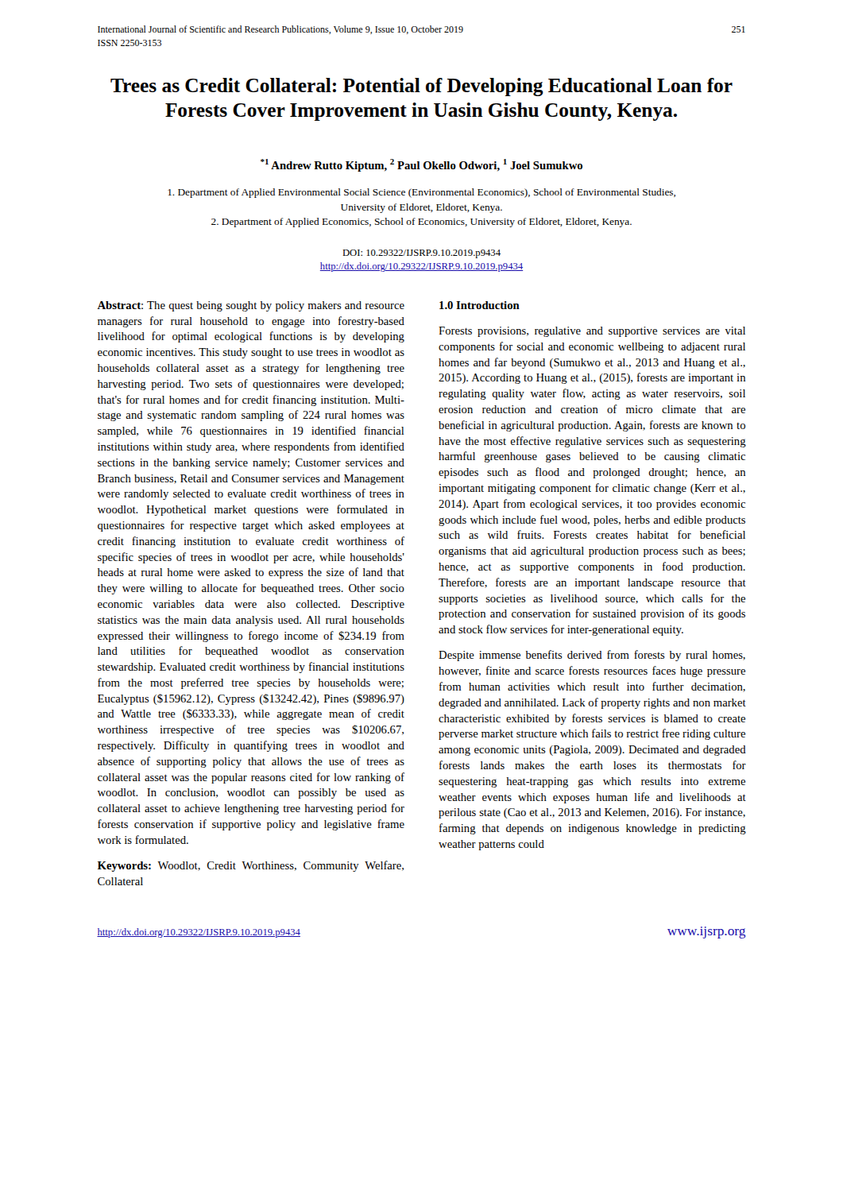International Journal of Scientific and Research Publications, Volume 9, Issue 10, October 2019
ISSN 2250-3153
251
Trees as Credit Collateral: Potential of Developing Educational Loan for Forests Cover Improvement in Uasin Gishu County, Kenya.
*1 Andrew Rutto Kiptum, 2 Paul Okello Odwori, 1 Joel Sumukwo
1. Department of Applied Environmental Social Science (Environmental Economics), School of Environmental Studies,
University of Eldoret, Eldoret, Kenya.
2. Department of Applied Economics, School of Economics, University of Eldoret, Eldoret, Kenya.
DOI: 10.29322/IJSRP.9.10.2019.p9434
http://dx.doi.org/10.29322/IJSRP.9.10.2019.p9434
Abstract: The quest being sought by policy makers and resource managers for rural household to engage into forestry-based livelihood for optimal ecological functions is by developing economic incentives. This study sought to use trees in woodlot as households collateral asset as a strategy for lengthening tree harvesting period. Two sets of questionnaires were developed; that's for rural homes and for credit financing institution. Multi-stage and systematic random sampling of 224 rural homes was sampled, while 76 questionnaires in 19 identified financial institutions within study area, where respondents from identified sections in the banking service namely; Customer services and Branch business, Retail and Consumer services and Management were randomly selected to evaluate credit worthiness of trees in woodlot. Hypothetical market questions were formulated in questionnaires for respective target which asked employees at credit financing institution to evaluate credit worthiness of specific species of trees in woodlot per acre, while households' heads at rural home were asked to express the size of land that they were willing to allocate for bequeathed trees. Other socio economic variables data were also collected. Descriptive statistics was the main data analysis used. All rural households expressed their willingness to forego income of $234.19 from land utilities for bequeathed woodlot as conservation stewardship. Evaluated credit worthiness by financial institutions from the most preferred tree species by households were; Eucalyptus ($15962.12), Cypress ($13242.42), Pines ($9896.97) and Wattle tree ($6333.33), while aggregate mean of credit worthiness irrespective of tree species was $10206.67, respectively. Difficulty in quantifying trees in woodlot and absence of supporting policy that allows the use of trees as collateral asset was the popular reasons cited for low ranking of woodlot. In conclusion, woodlot can possibly be used as collateral asset to achieve lengthening tree harvesting period for forests conservation if supportive policy and legislative frame work is formulated.
Keywords: Woodlot, Credit Worthiness, Community Welfare, Collateral
1.0 Introduction
Forests provisions, regulative and supportive services are vital components for social and economic wellbeing to adjacent rural homes and far beyond (Sumukwo et al., 2013 and Huang et al., 2015). According to Huang et al., (2015), forests are important in regulating quality water flow, acting as water reservoirs, soil erosion reduction and creation of micro climate that are beneficial in agricultural production. Again, forests are known to have the most effective regulative services such as sequestering harmful greenhouse gases believed to be causing climatic episodes such as flood and prolonged drought; hence, an important mitigating component for climatic change (Kerr et al., 2014). Apart from ecological services, it too provides economic goods which include fuel wood, poles, herbs and edible products such as wild fruits. Forests creates habitat for beneficial organisms that aid agricultural production process such as bees; hence, act as supportive components in food production. Therefore, forests are an important landscape resource that supports societies as livelihood source, which calls for the protection and conservation for sustained provision of its goods and stock flow services for inter-generational equity.
Despite immense benefits derived from forests by rural homes, however, finite and scarce forests resources faces huge pressure from human activities which result into further decimation, degraded and annihilated. Lack of property rights and non market characteristic exhibited by forests services is blamed to create perverse market structure which fails to restrict free riding culture among economic units (Pagiola, 2009). Decimated and degraded forests lands makes the earth loses its thermostats for sequestering heat-trapping gas which results into extreme weather events which exposes human life and livelihoods at perilous state (Cao et al., 2013 and Kelemen, 2016). For instance, farming that depends on indigenous knowledge in predicting weather patterns could
http://dx.doi.org/10.29322/IJSRP.9.10.2019.p9434 www.ijsrp.org